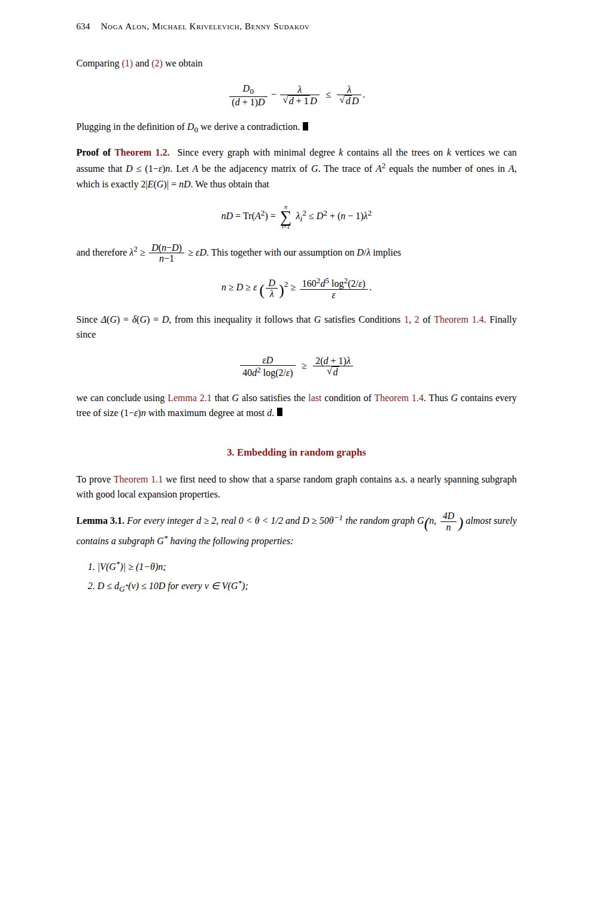634 Noga Alon, Michael Krivelevich, Benny Sudakov
Comparing (1) and (2) we obtain
D0(d + 1)D − λd + 1 D ≤ λdD.
Plugging in the definition of D0 we derive a contradiction.
Proof of Theorem 1.2. Since every graph with minimal degree k contains all the trees on k vertices we can assume that D ≤ (1−ε)n. Let A be the adjacency matrix of G. The trace of A2 equals the number of ones in A, which is exactly 2|E(G)| = nD. We thus obtain that
nD = Tr(A2) = n∑i=1 λi2 ≤ D2 + (n − 1)λ2
and therefore λ2 ≥ D(n−D) n−1 ≥ εD. This together with our assumption on D/λ implies
n ≥ D ≥ ε (Dλ)2 ≥ 1602d5 log2(2/ε) ε.
Since Δ(G) = δ(G) = D, from this inequality it follows that G satisfies Conditions 1, 2 of Theorem 1.4. Finally since
εD 40d2 log(2/ε) ≥ 2(d + 1)λ d
we can conclude using Lemma 2.1 that G also satisfies the last condition of Theorem 1.4. Thus G contains every tree of size (1−ε)n with maximum degree at most d.
3. Embedding in random graphs
To prove Theorem 1.1 we first need to show that a sparse random graph contains a.s. a nearly spanning subgraph with good local expansion properties.
Lemma 3.1. For every integer d ≥ 2, real 0 < θ < 1/2 and D ≥ 50θ−1 the random graph G(n, 4D n) almost surely contains a subgraph G* having the following properties:
|V(G*)| ≥ (1−θ)n;
D ≤ dG*(v) ≤ 10D for every v ∈ V(G*);